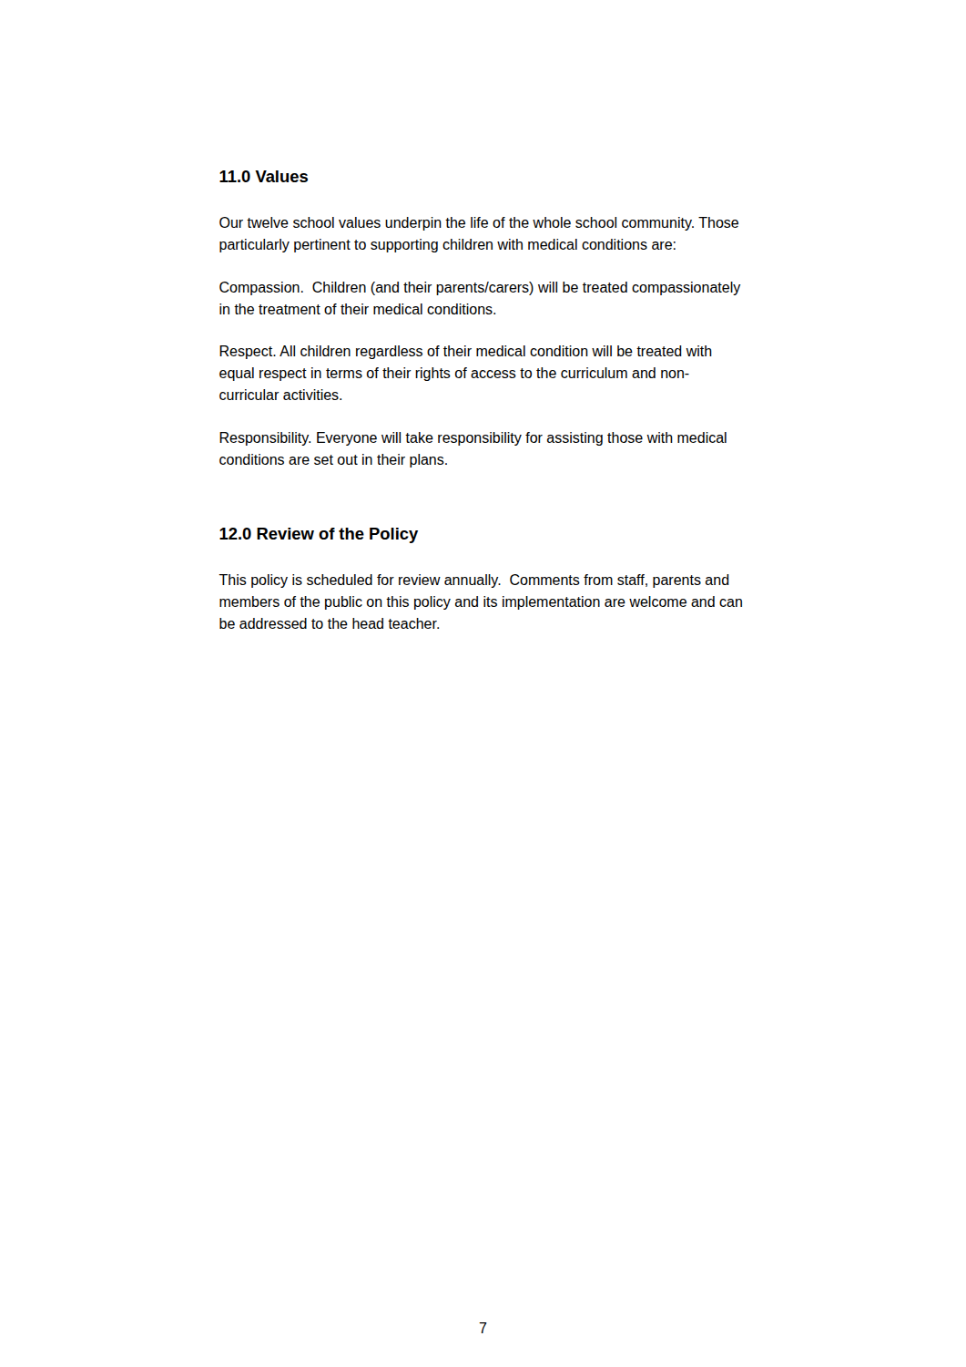11.0 Values
Our twelve school values underpin the life of the whole school community. Those particularly pertinent to supporting children with medical conditions are:
Compassion. Children (and their parents/carers) will be treated compassionately in the treatment of their medical conditions.
Respect. All children regardless of their medical condition will be treated with equal respect in terms of their rights of access to the curriculum and non-curricular activities.
Responsibility. Everyone will take responsibility for assisting those with medical conditions are set out in their plans.
12.0 Review of the Policy
This policy is scheduled for review annually. Comments from staff, parents and members of the public on this policy and its implementation are welcome and can be addressed to the head teacher.
7